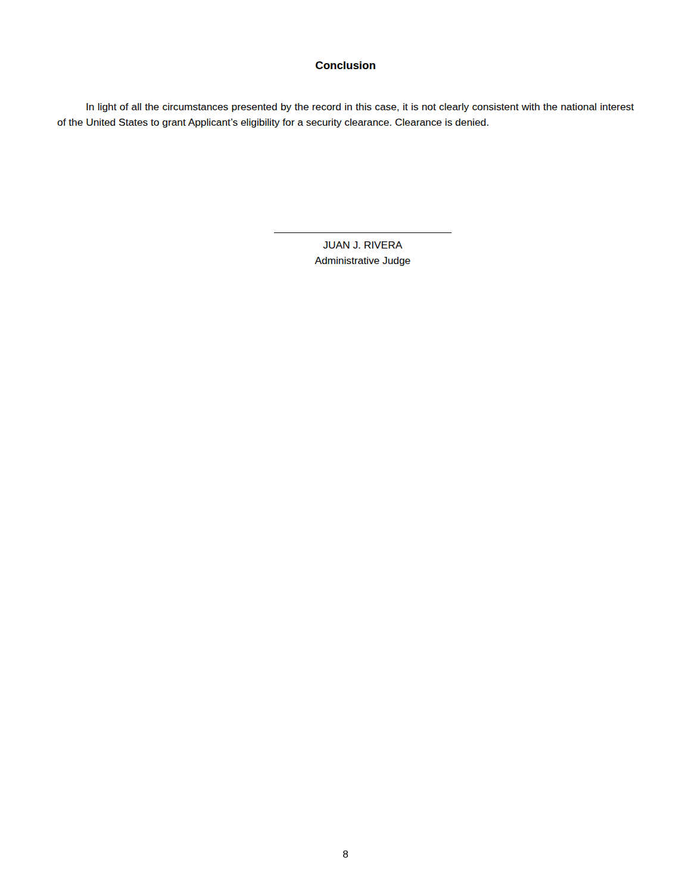Conclusion
In light of all the circumstances presented by the record in this case, it is not clearly consistent with the national interest of the United States to grant Applicant’s eligibility for a security clearance. Clearance is denied.
JUAN J. RIVERA
Administrative Judge
8